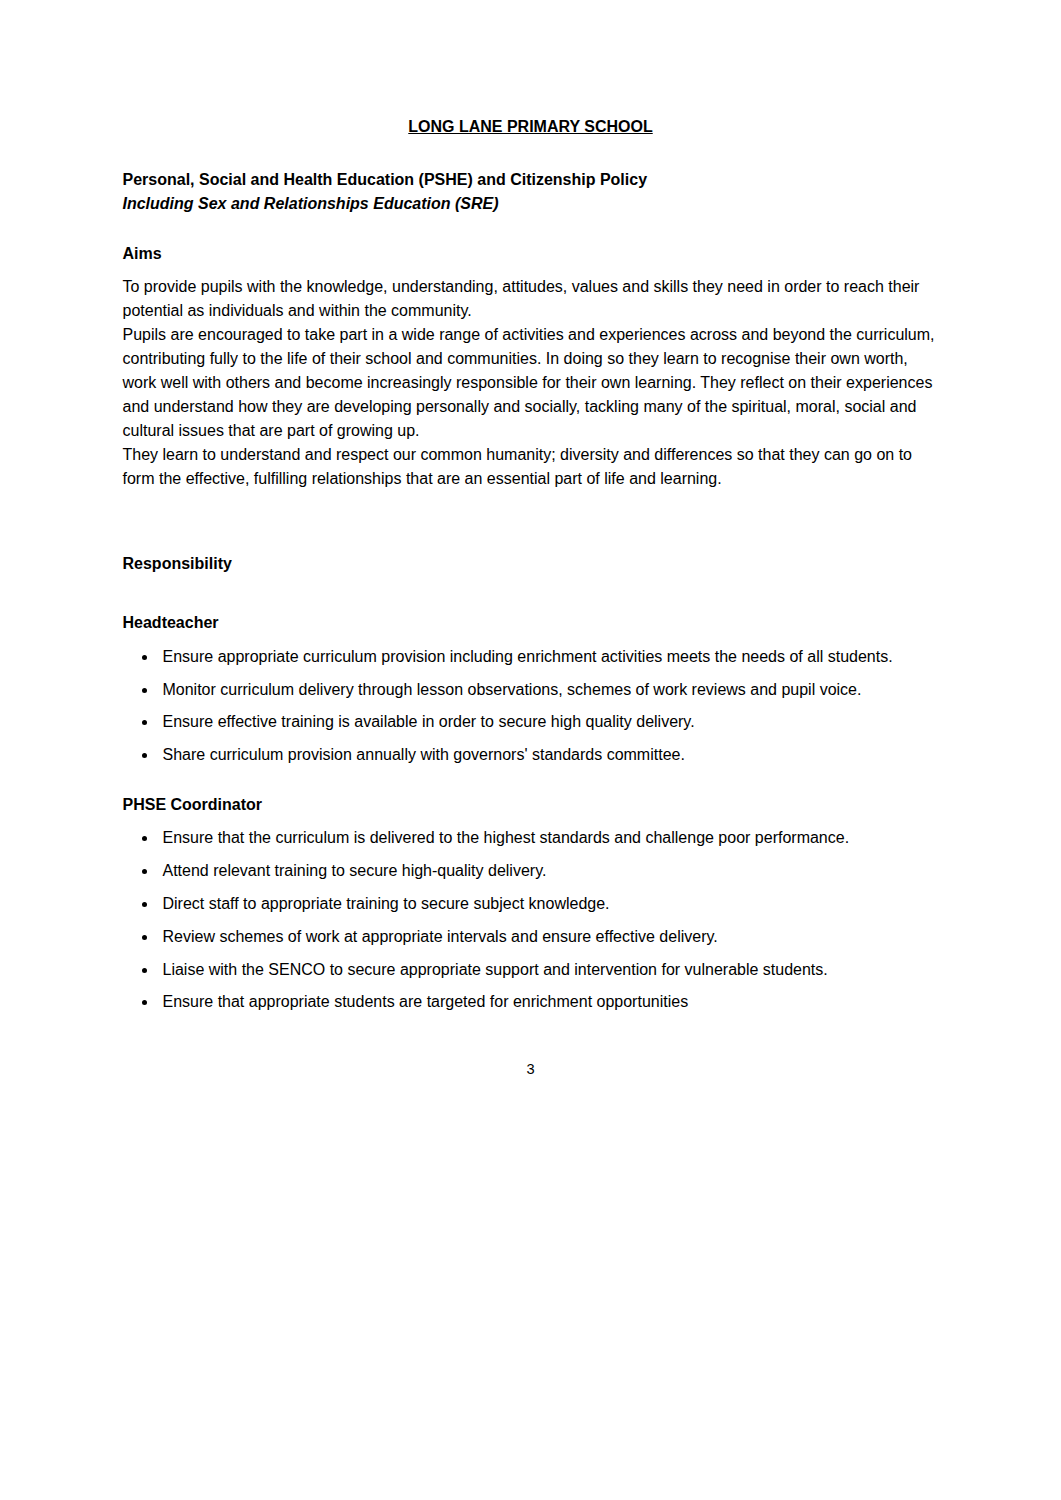LONG LANE PRIMARY SCHOOL
Personal, Social and Health Education (PSHE) and Citizenship Policy Including Sex and Relationships Education (SRE)
Aims
To provide pupils with the knowledge, understanding, attitudes, values and skills they need in order to reach their potential as individuals and within the community.
Pupils are encouraged to take part in a wide range of activities and experiences across and beyond the curriculum, contributing fully to the life of their school and communities. In doing so they learn to recognise their own worth, work well with others and become increasingly responsible for their own learning. They reflect on their experiences and understand how they are developing personally and socially, tackling many of the spiritual, moral, social and cultural issues that are part of growing up.
They learn to understand and respect our common humanity; diversity and differences so that they can go on to form the effective, fulfilling relationships that are an essential part of life and learning.
Responsibility
Headteacher
Ensure appropriate curriculum provision including enrichment activities meets the needs of all students.
Monitor curriculum delivery through lesson observations, schemes of work reviews and pupil voice.
Ensure effective training is available in order to secure high quality delivery.
Share curriculum provision annually with governors' standards committee.
PHSE Coordinator
Ensure that the curriculum is delivered to the highest standards and challenge poor performance.
Attend relevant training to secure high-quality delivery.
Direct staff to appropriate training to secure subject knowledge.
Review schemes of work at appropriate intervals and ensure effective delivery.
Liaise with the SENCO to secure appropriate support and intervention for vulnerable students.
Ensure that appropriate students are targeted for enrichment opportunities
3